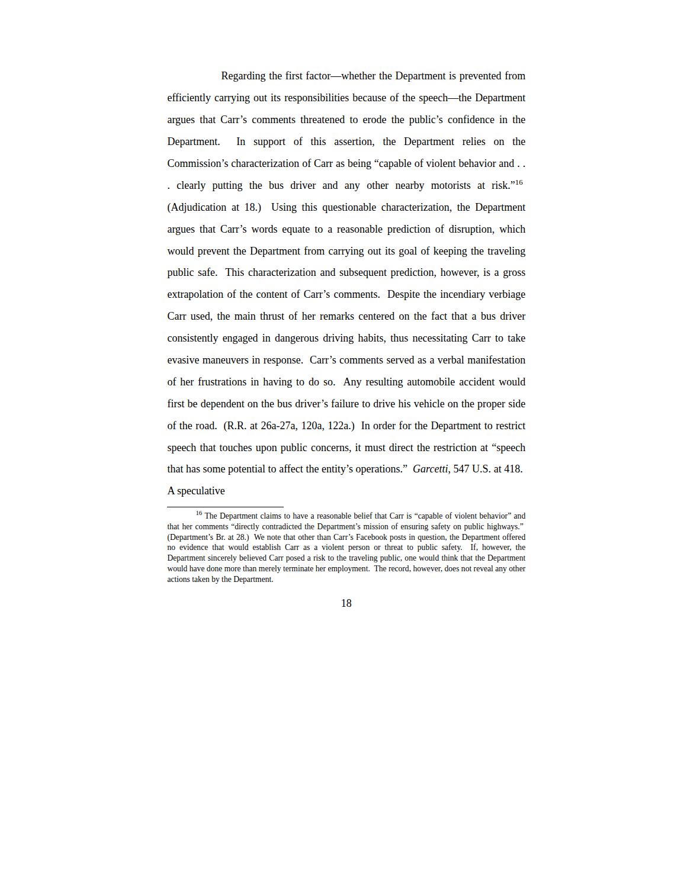Regarding the first factor—whether the Department is prevented from efficiently carrying out its responsibilities because of the speech—the Department argues that Carr’s comments threatened to erode the public’s confidence in the Department. In support of this assertion, the Department relies on the Commission’s characterization of Carr as being “capable of violent behavior and . . . clearly putting the bus driver and any other nearby motorists at risk.”16 (Adjudication at 18.) Using this questionable characterization, the Department argues that Carr’s words equate to a reasonable prediction of disruption, which would prevent the Department from carrying out its goal of keeping the traveling public safe. This characterization and subsequent prediction, however, is a gross extrapolation of the content of Carr’s comments. Despite the incendiary verbiage Carr used, the main thrust of her remarks centered on the fact that a bus driver consistently engaged in dangerous driving habits, thus necessitating Carr to take evasive maneuvers in response. Carr’s comments served as a verbal manifestation of her frustrations in having to do so. Any resulting automobile accident would first be dependent on the bus driver’s failure to drive his vehicle on the proper side of the road. (R.R. at 26a-27a, 120a, 122a.) In order for the Department to restrict speech that touches upon public concerns, it must direct the restriction at “speech that has some potential to affect the entity’s operations.” Garcetti, 547 U.S. at 418. A speculative
16 The Department claims to have a reasonable belief that Carr is “capable of violent behavior” and that her comments “directly contradicted the Department’s mission of ensuring safety on public highways.” (Department’s Br. at 28.) We note that other than Carr’s Facebook posts in question, the Department offered no evidence that would establish Carr as a violent person or threat to public safety. If, however, the Department sincerely believed Carr posed a risk to the traveling public, one would think that the Department would have done more than merely terminate her employment. The record, however, does not reveal any other actions taken by the Department.
18